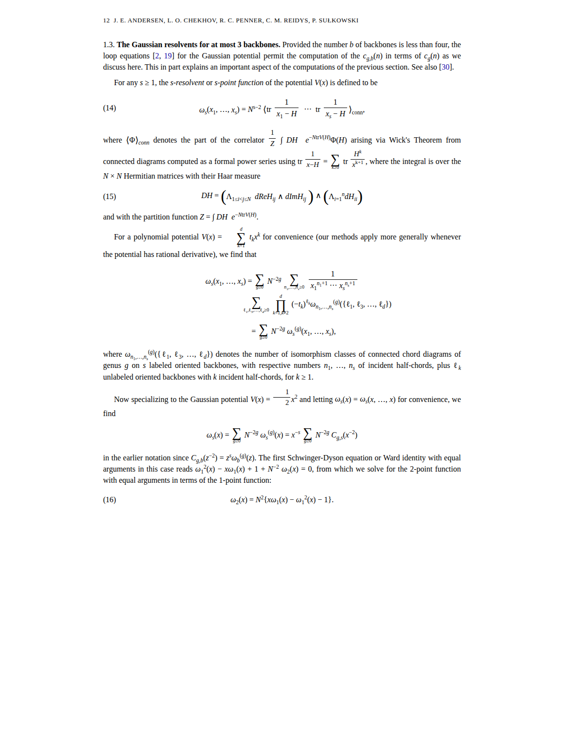12 J. E. ANDERSEN, L. O. CHEKHOV, R. C. PENNER, C. M. REIDYS, P. SUŁKOWSKI
1.3. The Gaussian resolvents for at most 3 backbones. Provided the number b of backbones is less than four, the loop equations [2, 19] for the Gaussian potential permit the computation of the cg,b(n) in terms of cg(n) as we discuss here. This in part explains an important aspect of the computations of the previous section. See also [30].
For any s ≥ 1, the s-resolvent or s-point function of the potential V(x) is defined to be
(14) ωs(x1, …, xs) = Ns−2 ⟨tr 1 x1 − H ··· tr 1 xs − H⟩conn,
where ⟨Φ⟩conn denotes the part of the correlator 1 Z ∫ DH e−NtrV(H)Φ(H) arising via Wick's Theorem from connected diagrams computed as a formal power series using tr 1 x−H = ∑k≥0 tr Hk xk+1, where the integral is over the N × N Hermitian matrices with their Haar measure
(15) DH = (Λ1≤i<j≤N dReHij ∧ dImHij ) ∧ (Λi=1ndHii)
and with the partition function Z = ∫ DH e−NtrV(H).
For a polynomial potential V(x) = d∑k=1 tkxk for convenience (our methods apply more generally whenever the potential has rational derivative), we find that
ωs(x1, …, xs) = ∑g≥0 N−2g ∑n1,…,ns≥0 1 x1n1+1 ··· xsns+1 ∑ℓ1,ℓ3,…,ℓd≥0 d∏k=1,k≠2 (−tk)ℓkωn1,…,ns(g)({ℓ1, ℓ3, …, ℓd})
= ∑g≥0 N−2g ωs(g)(x1, …, xs),
where ωn1,…,ns(g)({ℓ1, ℓ3, …, ℓd}) denotes the number of isomorphism classes of connected chord diagrams of genus g on s labeled oriented backbones, with respective numbers n1, …, ns of incident half-chords, plus ℓk unlabeled oriented backbones with k incident half-chords, for k ≥ 1.
Now specializing to the Gaussian potential V(x) = 12 x2 and letting ωs(x) = ωs(x, …, x) for convenience, we find
ωs(x) = ∑g≥0 N−2g ωs(g)(x) = x−s ∑g≥0 N−2g Cg,s(x−2)
in the earlier notation since Cg,b(z−2) = zsωb(g)(z). The first Schwinger-Dyson equation or Ward identity with equal arguments in this case reads ω12(x) − xω1(x) + 1 + N−2 ω2(x) = 0, from which we solve for the 2-point function with equal arguments in terms of the 1-point function:
(16) ω2(x) = N2{xω1(x) − ω12(x) − 1}.